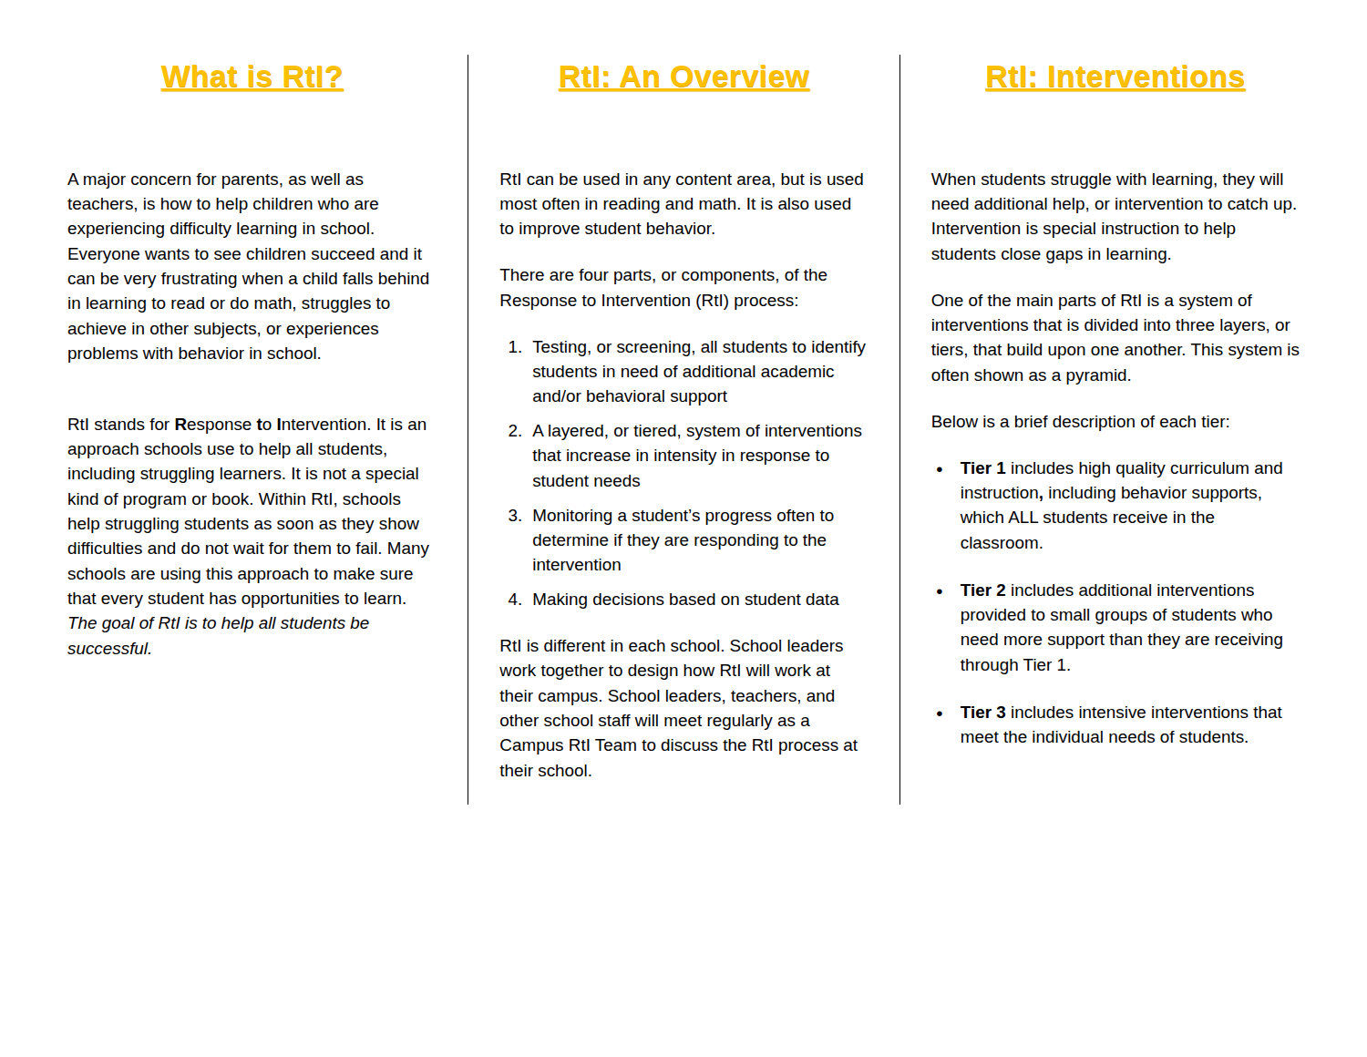What is RtI?
A major concern for parents, as well as teachers, is how to help children who are experiencing difficulty learning in school. Everyone wants to see children succeed and it can be very frustrating when a child falls behind in learning to read or do math, struggles to achieve in other subjects, or experiences problems with behavior in school.
RtI stands for Response to Intervention. It is an approach schools use to help all students, including struggling learners. It is not a special kind of program or book. Within RtI, schools help struggling students as soon as they show difficulties and do not wait for them to fail. Many schools are using this approach to make sure that every student has opportunities to learn. The goal of RtI is to help all students be successful.
RtI: An Overview
RtI can be used in any content area, but is used most often in reading and math. It is also used to improve student behavior.
There are four parts, or components, of the Response to Intervention (RtI) process:
Testing, or screening, all students to identify students in need of additional academic and/or behavioral support
A layered, or tiered, system of interventions that increase in intensity in response to student needs
Monitoring a student’s progress often to determine if they are responding to the intervention
Making decisions based on student data
RtI is different in each school. School leaders work together to design how RtI will work at their campus. School leaders, teachers, and other school staff will meet regularly as a Campus RtI Team to discuss the RtI process at their school.
RtI: Interventions
When students struggle with learning, they will need additional help, or intervention to catch up. Intervention is special instruction to help students close gaps in learning.
One of the main parts of RtI is a system of interventions that is divided into three layers, or tiers, that build upon one another. This system is often shown as a pyramid.
Below is a brief description of each tier:
Tier 1 includes high quality curriculum and instruction, including behavior supports, which ALL students receive in the classroom.
Tier 2 includes additional interventions provided to small groups of students who need more support than they are receiving through Tier 1.
Tier 3 includes intensive interventions that meet the individual needs of students.